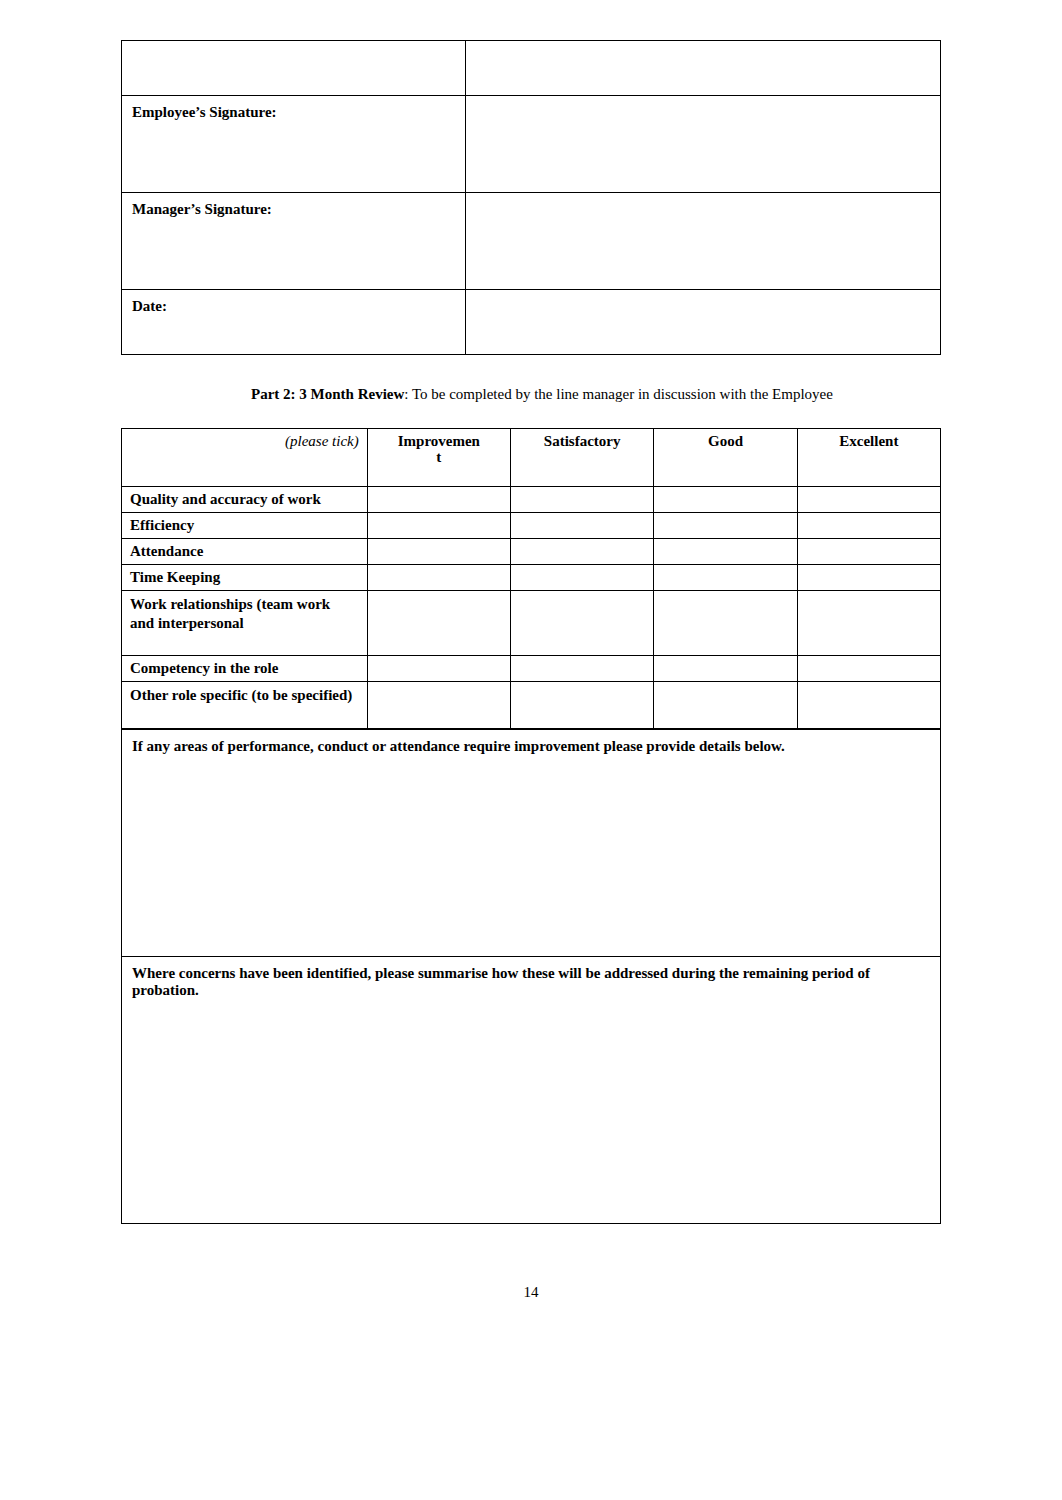| Employee’s Signature: | |
| Manager’s Signature: | |
| Date: | |
Part 2: 3 Month Review: To be completed by the line manager in discussion with the Employee
| (please tick) | Improvemen t | Satisfactory | Good | Excellent |
| --- | --- | --- | --- | --- |
| Quality and accuracy of work | | | | |
| Efficiency | | | | |
| Attendance | | | | |
| Time Keeping | | | | |
| Work relationships (team work and interpersonal | | | | |
| Competency in the role | | | | |
| Other role specific (to be specified) | | | | |
| If any areas of performance, conduct or attendance require improvement please provide details below. |
| Where concerns have been identified, please summarise how these will be addressed during the remaining period of probation. |
14